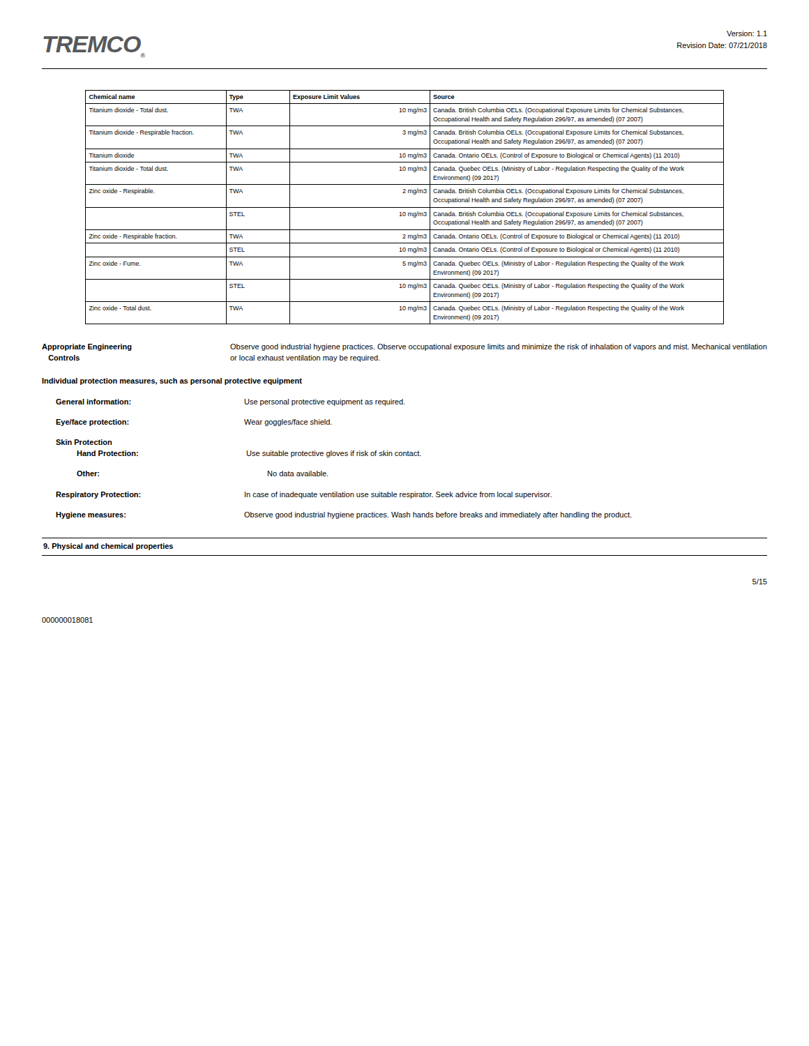TREMCO®
Version: 1.1
Revision Date: 07/21/2018
| Chemical name | Type | Exposure Limit Values | Source |
| --- | --- | --- | --- |
| Titanium dioxide - Total dust. | TWA | 10 mg/m3 | Canada. British Columbia OELs. (Occupational Exposure Limits for Chemical Substances, Occupational Health and Safety Regulation 296/97, as amended) (07 2007) |
| Titanium dioxide - Respirable fraction. | TWA | 3 mg/m3 | Canada. British Columbia OELs. (Occupational Exposure Limits for Chemical Substances, Occupational Health and Safety Regulation 296/97, as amended) (07 2007) |
| Titanium dioxide | TWA | 10 mg/m3 | Canada. Ontario OELs. (Control of Exposure to Biological or Chemical Agents) (11 2010) |
| Titanium dioxide - Total dust. | TWA | 10 mg/m3 | Canada. Quebec OELs. (Ministry of Labor - Regulation Respecting the Quality of the Work Environment) (09 2017) |
| Zinc oxide - Respirable. | TWA | 2 mg/m3 | Canada. British Columbia OELs. (Occupational Exposure Limits for Chemical Substances, Occupational Health and Safety Regulation 296/97, as amended) (07 2007) |
| | STEL | 10 mg/m3 | Canada. British Columbia OELs. (Occupational Exposure Limits for Chemical Substances, Occupational Health and Safety Regulation 296/97, as amended) (07 2007) |
| Zinc oxide - Respirable fraction. | TWA | 2 mg/m3 | Canada. Ontario OELs. (Control of Exposure to Biological or Chemical Agents) (11 2010) |
| | STEL | 10 mg/m3 | Canada. Ontario OELs. (Control of Exposure to Biological or Chemical Agents) (11 2010) |
| Zinc oxide - Fume. | TWA | 5 mg/m3 | Canada. Quebec OELs. (Ministry of Labor - Regulation Respecting the Quality of the Work Environment) (09 2017) |
| | STEL | 10 mg/m3 | Canada. Quebec OELs. (Ministry of Labor - Regulation Respecting the Quality of the Work Environment) (09 2017) |
| Zinc oxide - Total dust. | TWA | 10 mg/m3 | Canada. Quebec OELs. (Ministry of Labor - Regulation Respecting the Quality of the Work Environment) (09 2017) |
Appropriate Engineering
Controls
Observe good industrial hygiene practices. Observe occupational exposure limits and minimize the risk of inhalation of vapors and mist. Mechanical ventilation or local exhaust ventilation may be required.
Individual protection measures, such as personal protective equipment
General information:
Use personal protective equipment as required.
Eye/face protection:
Wear goggles/face shield.
Skin Protection
Hand Protection:
Use suitable protective gloves if risk of skin contact.
Other:
No data available.
Respiratory Protection:
In case of inadequate ventilation use suitable respirator. Seek advice from local supervisor.
Hygiene measures:
Observe good industrial hygiene practices. Wash hands before breaks and immediately after handling the product.
9. Physical and chemical properties
5/15
000000018081